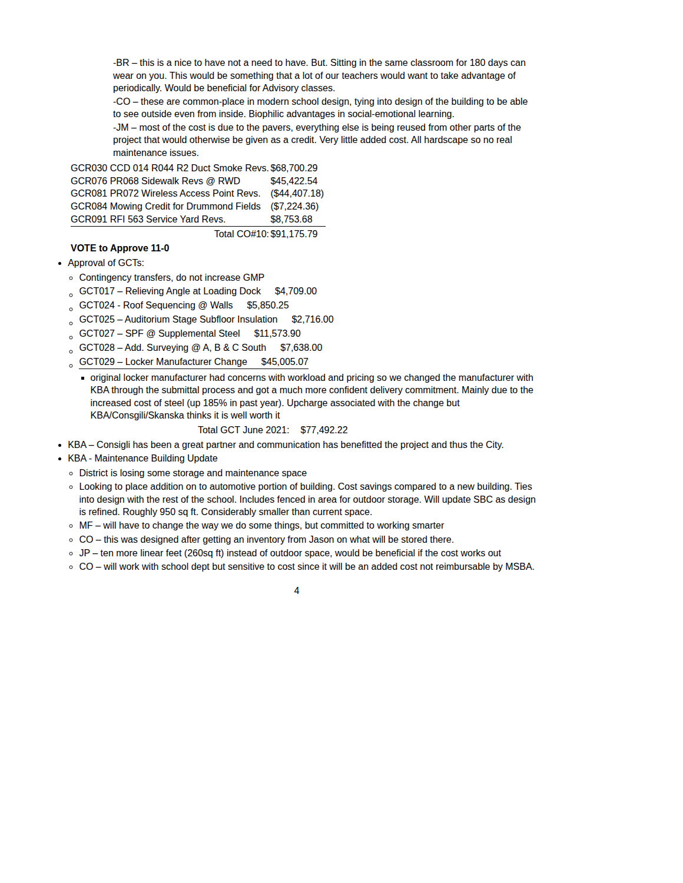-BR – this is a nice to have not a need to have. But. Sitting in the same classroom for 180 days can wear on you. This would be something that a lot of our teachers would want to take advantage of periodically. Would be beneficial for Advisory classes.
-CO – these are common-place in modern school design, tying into design of the building to be able to see outside even from inside. Biophilic advantages in social-emotional learning.
-JM – most of the cost is due to the pavers, everything else is being reused from other parts of the project that would otherwise be given as a credit. Very little added cost. All hardscape so no real maintenance issues.
| GCR030 CCD 014 R044 R2 Duct Smoke Revs. | $68,700.29 |
| GCR076 PR068 Sidewalk Revs @ RWD | $45,422.54 |
| GCR081 PR072 Wireless Access Point Revs. | ($44,407.18) |
| GCR084 Mowing Credit for Drummond Fields | ($7,224.36) |
| GCR091 RFI 563 Service Yard Revs. | $8,753.68 |
| Total CO#10: | $91,175.79 |
VOTE to Approve 11-0
Approval of GCTs:
Contingency transfers, do not increase GMP
| GCT017 – Relieving Angle at Loading Dock | $4,709.00 |
| GCT024 - Roof Sequencing @ Walls | $5,850.25 |
| GCT025 – Auditorium Stage Subfloor Insulation | $2,716.00 |
| GCT027 – SPF @ Supplemental Steel | $11,573.90 |
| GCT028 – Add. Surveying @ A, B & C South | $7,638.00 |
| GCT029 – Locker Manufacturer Change | $45,005.07 |
original locker manufacturer had concerns with workload and pricing so we changed the manufacturer with KBA through the submittal process and got a much more confident delivery commitment. Mainly due to the increased cost of steel (up 185% in past year). Upcharge associated with the change but KBA/Consgili/Skanska thinks it is well worth it
Total GCT June 2021:$77,492.22
KBA – Consigli has been a great partner and communication has benefitted the project and thus the City.
KBA - Maintenance Building Update
District is losing some storage and maintenance space
Looking to place addition on to automotive portion of building. Cost savings compared to a new building. Ties into design with the rest of the school. Includes fenced in area for outdoor storage. Will update SBC as design is refined. Roughly 950 sq ft. Considerably smaller than current space.
MF – will have to change the way we do some things, but committed to working smarter
CO – this was designed after getting an inventory from Jason on what will be stored there.
JP – ten more linear feet (260sq ft) instead of outdoor space, would be beneficial if the cost works out
CO – will work with school dept but sensitive to cost since it will be an added cost not reimbursable by MSBA.
4